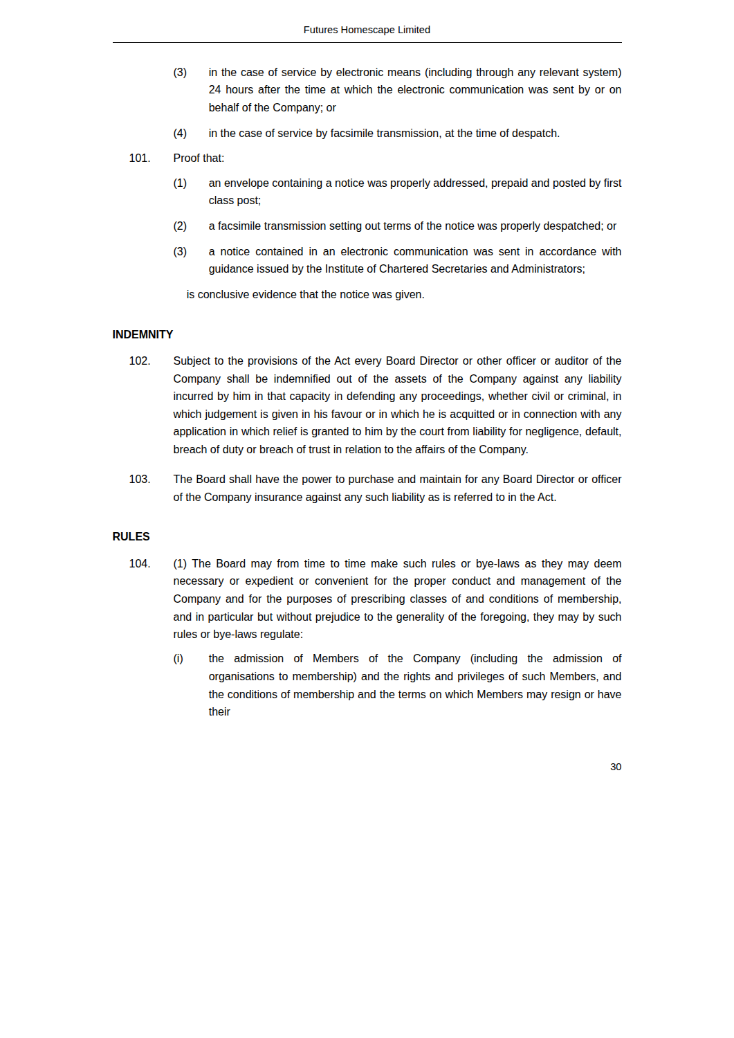Futures Homescape Limited
(3) in the case of service by electronic means (including through any relevant system) 24 hours after the time at which the electronic communication was sent by or on behalf of the Company; or
(4) in the case of service by facsimile transmission, at the time of despatch.
101. Proof that:
(1) an envelope containing a notice was properly addressed, prepaid and posted by first class post;
(2) a facsimile transmission setting out terms of the notice was properly despatched; or
(3) a notice contained in an electronic communication was sent in accordance with guidance issued by the Institute of Chartered Secretaries and Administrators;
is conclusive evidence that the notice was given.
Indemnity
102. Subject to the provisions of the Act every Board Director or other officer or auditor of the Company shall be indemnified out of the assets of the Company against any liability incurred by him in that capacity in defending any proceedings, whether civil or criminal, in which judgement is given in his favour or in which he is acquitted or in connection with any application in which relief is granted to him by the court from liability for negligence, default, breach of duty or breach of trust in relation to the affairs of the Company.
103. The Board shall have the power to purchase and maintain for any Board Director or officer of the Company insurance against any such liability as is referred to in the Act.
Rules
104. (1) The Board may from time to time make such rules or bye-laws as they may deem necessary or expedient or convenient for the proper conduct and management of the Company and for the purposes of prescribing classes of and conditions of membership, and in particular but without prejudice to the generality of the foregoing, they may by such rules or bye-laws regulate:
(i) the admission of Members of the Company (including the admission of organisations to membership) and the rights and privileges of such Members, and the conditions of membership and the terms on which Members may resign or have their
30